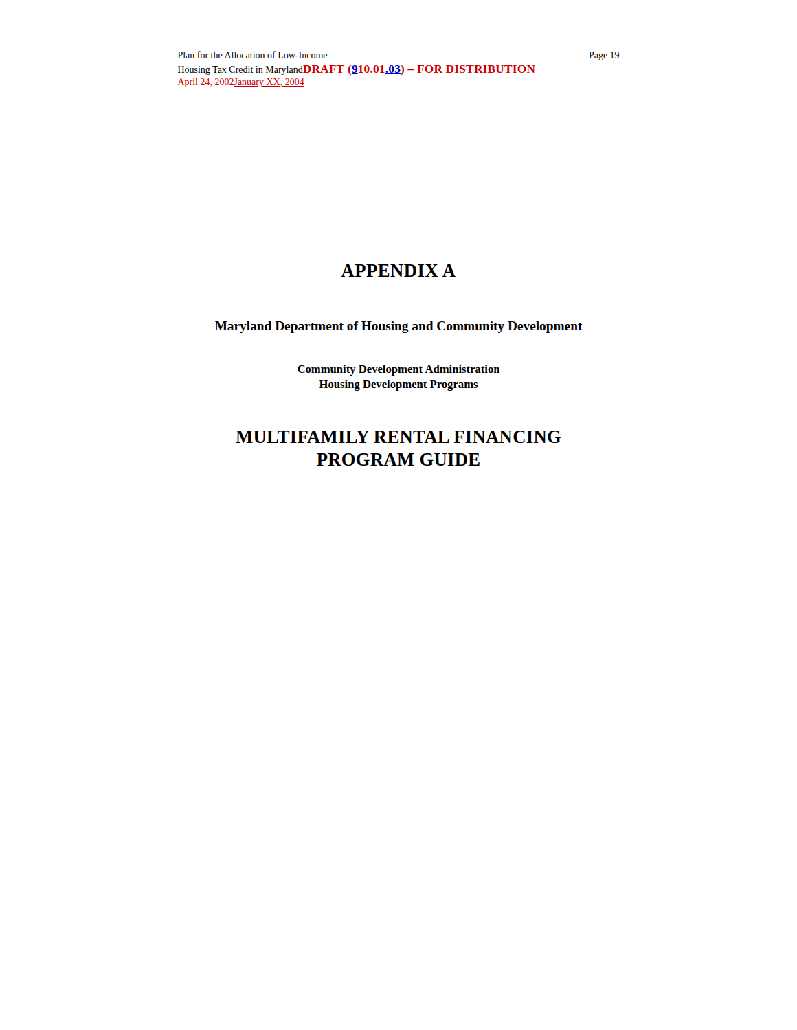Plan for the Allocation of Low-Income Housing Tax Credit in MarylandDRAFT (910.01.03) – FOR DISTRIBUTION April 24, 2002 January XX, 2004
Page 19
APPENDIX A
Maryland Department of Housing and Community Development
Community Development Administration
Housing Development Programs
MULTIFAMILY RENTAL FINANCING
PROGRAM GUIDE